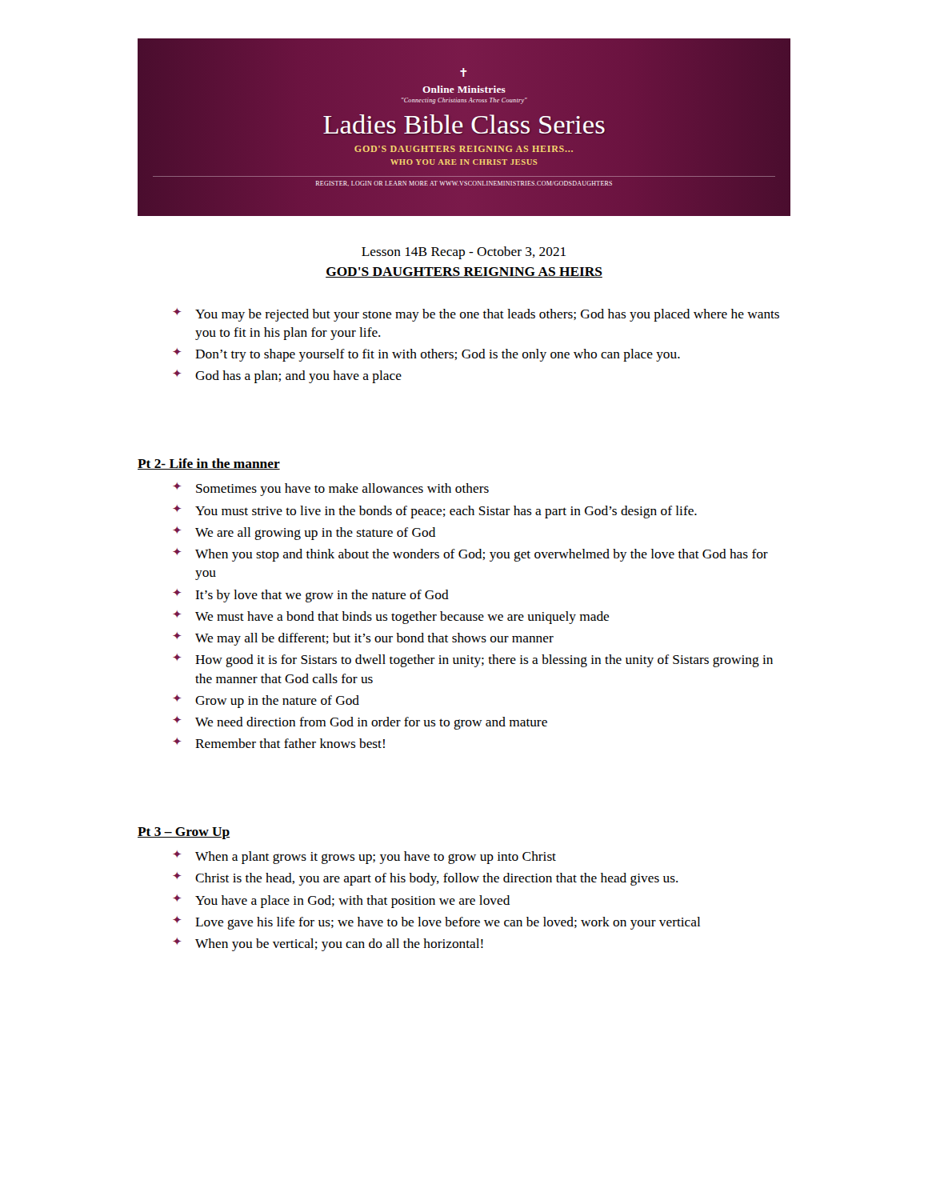✝
Online Ministries
"Connecting Christians Across The Country"
Ladies Bible Class Series
GOD'S DAUGHTERS REIGNING AS HEIRS...
WHO YOU ARE IN CHRIST JESUS
REGISTER, LOGIN OR LEARN MORE AT WWW.VSCONLINEMINISTRIES.COM/GODSDAUGHTERS
Lesson 14B Recap - October 3, 2021
GOD'S DAUGHTERS REIGNING AS HEIRS
You may be rejected but your stone may be the one that leads others; God has you placed where he wants you to fit in his plan for your life.
Don’t try to shape yourself to fit in with others; God is the only one who can place you.
God has a plan; and you have a place
Pt 2- Life in the manner
Sometimes you have to make allowances with others
You must strive to live in the bonds of peace; each Sistar has a part in God’s design of life.
We are all growing up in the stature of God
When you stop and think about the wonders of God; you get overwhelmed by the love that God has for you
It’s by love that we grow in the nature of God
We must have a bond that binds us together because we are uniquely made
We may all be different; but it’s our bond that shows our manner
How good it is for Sistars to dwell together in unity; there is a blessing in the unity of Sistars growing in the manner that God calls for us
Grow up in the nature of God
We need direction from God in order for us to grow and mature
Remember that father knows best!
Pt 3 – Grow Up
When a plant grows it grows up; you have to grow up into Christ
Christ is the head, you are apart of his body, follow the direction that the head gives us.
You have a place in God; with that position we are loved
Love gave his life for us; we have to be love before we can be loved; work on your vertical
When you be vertical; you can do all the horizontal!